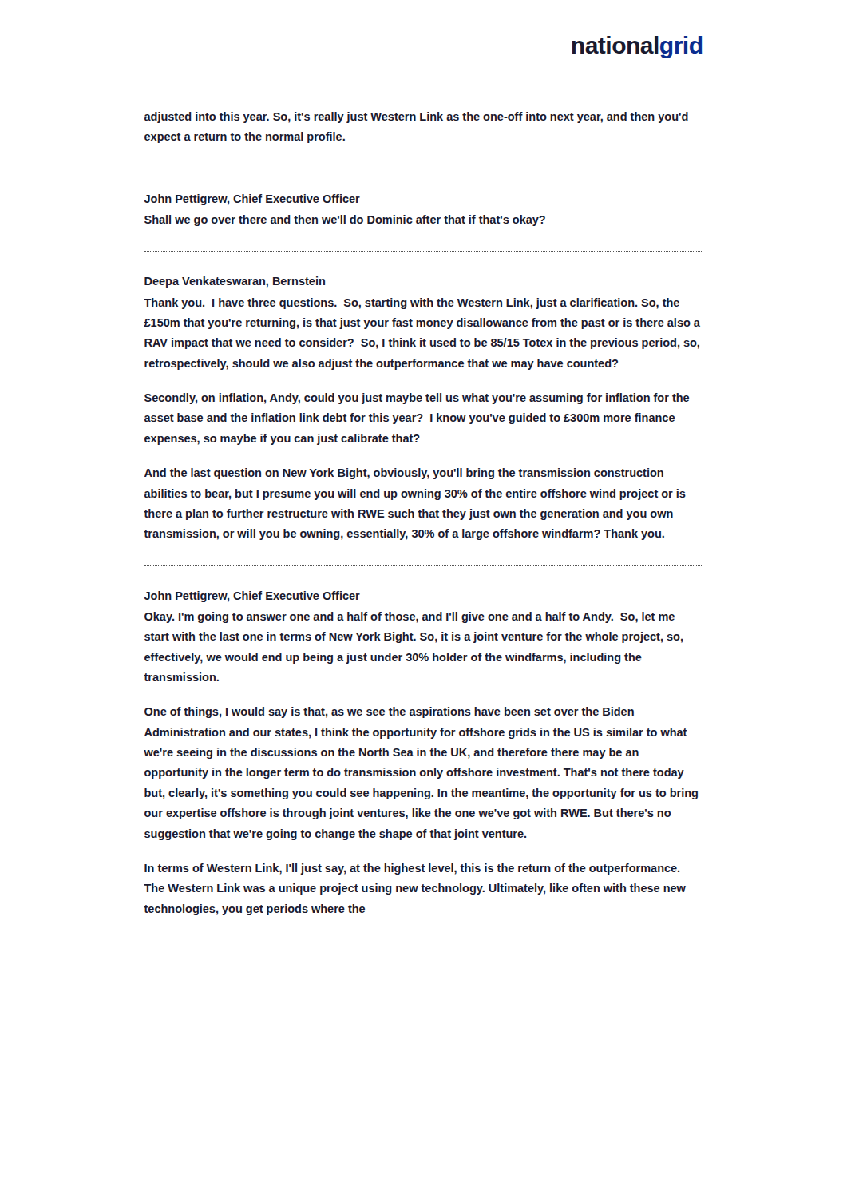national grid
adjusted into this year. So, it's really just Western Link as the one-off into next year, and then you'd expect a return to the normal profile.
John Pettigrew, Chief Executive Officer
Shall we go over there and then we'll do Dominic after that if that's okay?
Deepa Venkateswaran, Bernstein
Thank you. I have three questions. So, starting with the Western Link, just a clarification. So, the £150m that you're returning, is that just your fast money disallowance from the past or is there also a RAV impact that we need to consider? So, I think it used to be 85/15 Totex in the previous period, so, retrospectively, should we also adjust the outperformance that we may have counted?
Secondly, on inflation, Andy, could you just maybe tell us what you're assuming for inflation for the asset base and the inflation link debt for this year? I know you've guided to £300m more finance expenses, so maybe if you can just calibrate that?
And the last question on New York Bight, obviously, you'll bring the transmission construction abilities to bear, but I presume you will end up owning 30% of the entire offshore wind project or is there a plan to further restructure with RWE such that they just own the generation and you own transmission, or will you be owning, essentially, 30% of a large offshore windfarm? Thank you.
John Pettigrew, Chief Executive Officer
Okay. I'm going to answer one and a half of those, and I'll give one and a half to Andy. So, let me start with the last one in terms of New York Bight. So, it is a joint venture for the whole project, so, effectively, we would end up being a just under 30% holder of the windfarms, including the transmission.
One of things, I would say is that, as we see the aspirations have been set over the Biden Administration and our states, I think the opportunity for offshore grids in the US is similar to what we're seeing in the discussions on the North Sea in the UK, and therefore there may be an opportunity in the longer term to do transmission only offshore investment. That's not there today but, clearly, it's something you could see happening. In the meantime, the opportunity for us to bring our expertise offshore is through joint ventures, like the one we've got with RWE. But there's no suggestion that we're going to change the shape of that joint venture.
In terms of Western Link, I'll just say, at the highest level, this is the return of the outperformance. The Western Link was a unique project using new technology. Ultimately, like often with these new technologies, you get periods where the